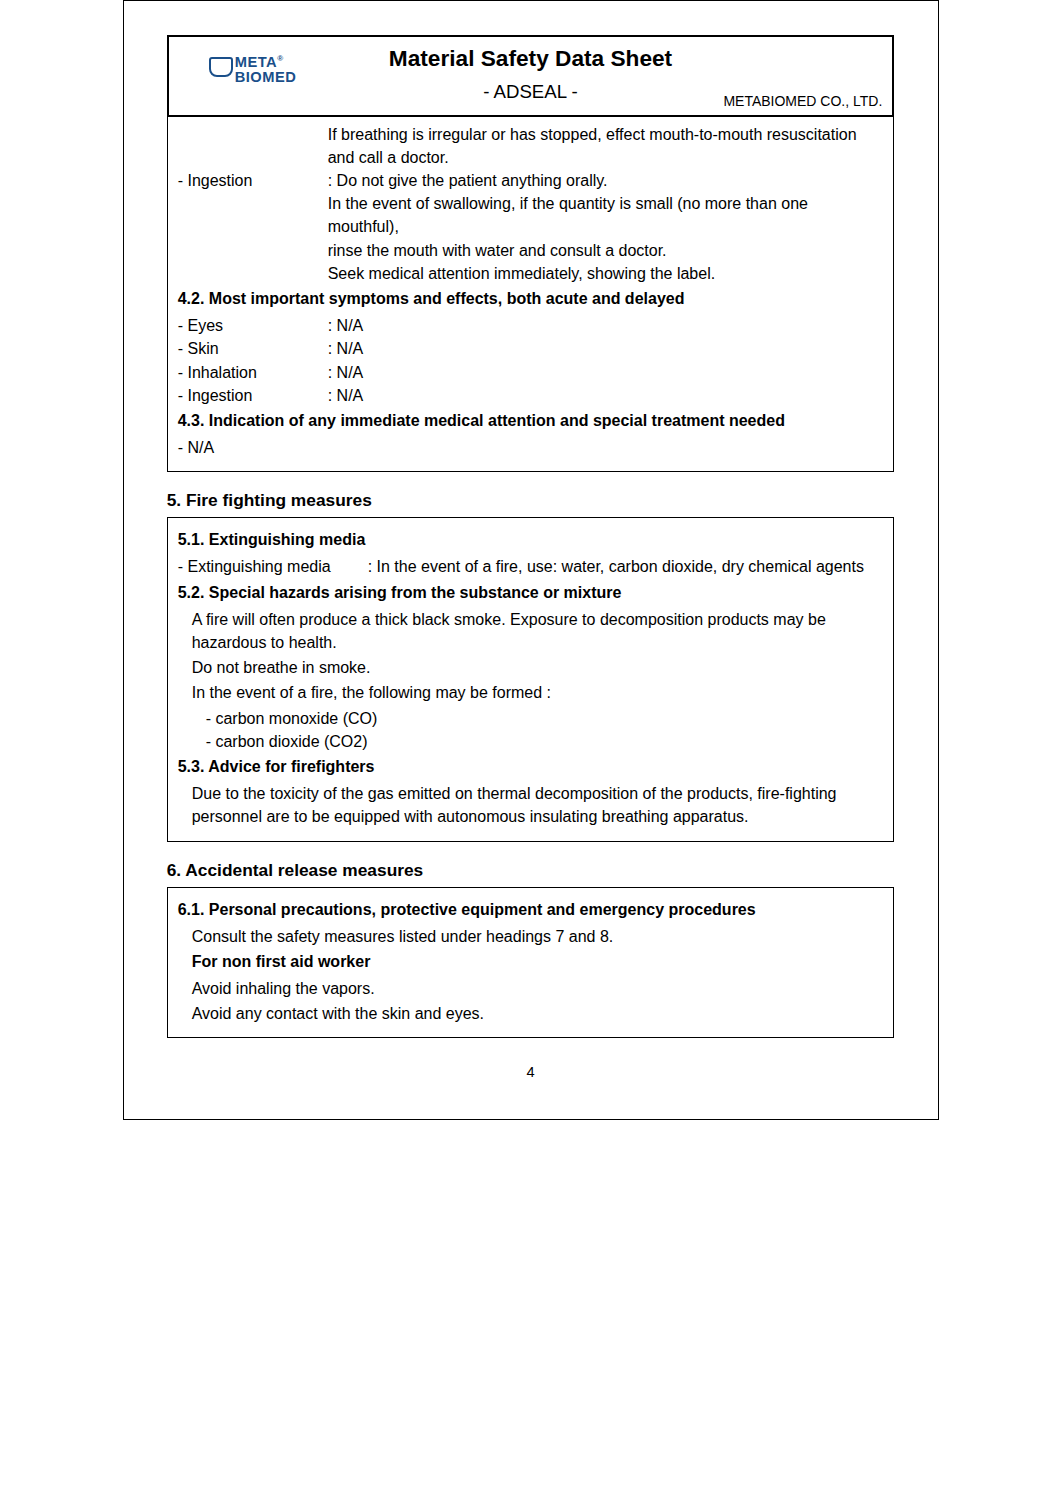META® BIOMED
Material Safety Data Sheet
- ADSEAL -
METABIOMED CO., LTD.
If breathing is irregular or has stopped, effect mouth-to-mouth resuscitation and call a doctor.
- Ingestion
: Do not give the patient anything orally.
In the event of swallowing, if the quantity is small (no more than one mouthful),
rinse the mouth with water and consult a doctor.
Seek medical attention immediately, showing the label.
4.2. Most important symptoms and effects, both acute and delayed
- Eyes
: N/A
- Skin
: N/A
- Inhalation
: N/A
- Ingestion
: N/A
4.3. Indication of any immediate medical attention and special treatment needed
- N/A
5. Fire fighting measures
5.1. Extinguishing media
- Extinguishing media
: In the event of a fire, use: water, carbon dioxide, dry chemical agents
5.2. Special hazards arising from the substance or mixture
A fire will often produce a thick black smoke. Exposure to decomposition products may be hazardous to health.
Do not breathe in smoke.
In the event of a fire, the following may be formed :
carbon monoxide (CO)
carbon dioxide (CO2)
5.3. Advice for firefighters
Due to the toxicity of the gas emitted on thermal decomposition of the products, fire-fighting personnel are to be equipped with autonomous insulating breathing apparatus.
6. Accidental release measures
6.1. Personal precautions, protective equipment and emergency procedures
Consult the safety measures listed under headings 7 and 8.
For non first aid worker
Avoid inhaling the vapors.
Avoid any contact with the skin and eyes.
4